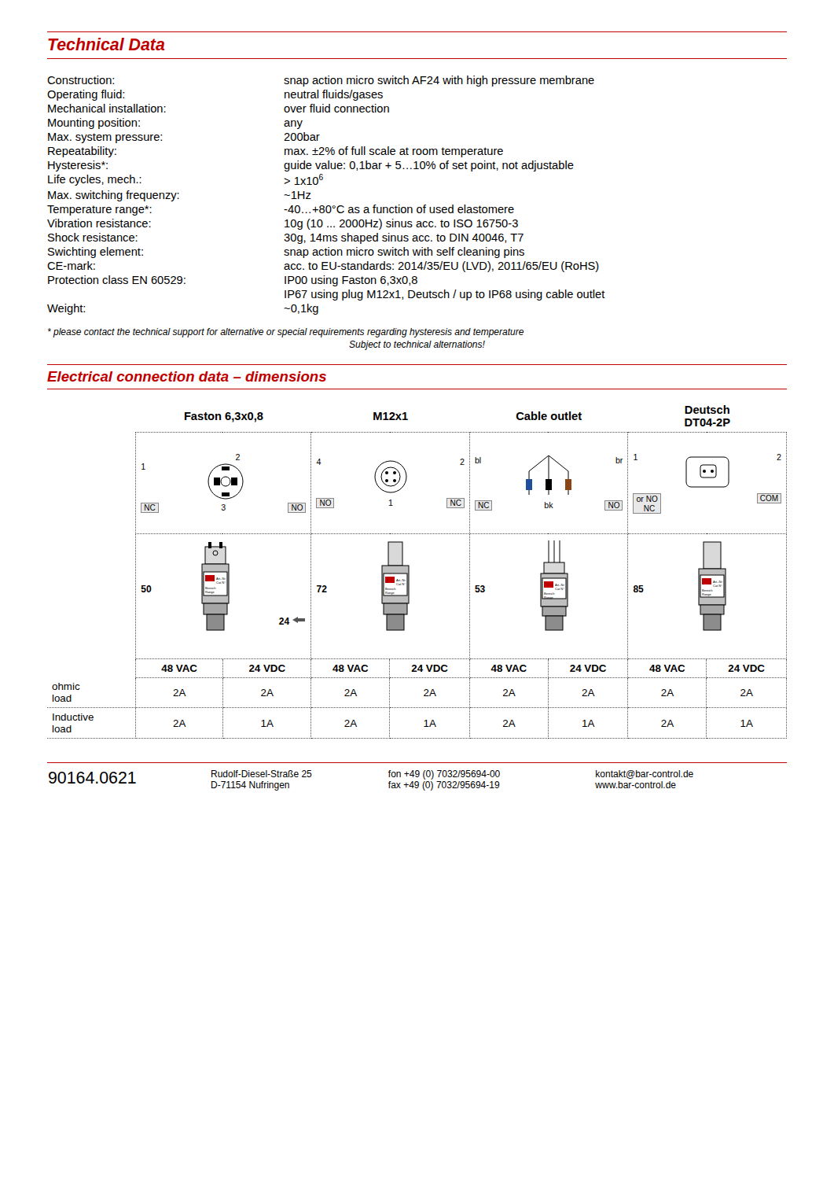Technical Data
| Construction: | snap action micro switch AF24 with high pressure membrane |
| Operating fluid: | neutral fluids/gases |
| Mechanical installation: | over fluid connection |
| Mounting position: | any |
| Max. system pressure: | 200bar |
| Repeatability: | max. ±2% of full scale at room temperature |
| Hysteresis*: | guide value: 0,1bar + 5…10% of set point, not adjustable |
| Life cycles, mech.: | > 1x10 6 |
| Max. switching frequenzy: | ~1Hz |
| Temperature range*: | -40…+80°C as a function of used elastomere |
| Vibration resistance: | 10g (10 ... 2000Hz) sinus acc. to ISO 16750-3 |
| Shock resistance: | 30g, 14ms shaped sinus acc. to DIN 40046, T7 |
| Swichting element: | snap action micro switch with self cleaning pins |
| CE-mark: | acc. to EU-standards: 2014/35/EU (LVD), 2011/65/EU (RoHS) |
| Protection class EN 60529: | IP00 using Faston 6,3x0,8 |
| | IP67 using plug M12x1, Deutsch / up to IP68 using cable outlet |
| Weight: | ~0,1kg |
* please contact the technical support for alternative or special requirements regarding hysteresis and temperature
Subject to technical alternations!
Electrical connection data – dimensions
| | Faston 6,3x0,8 | M12x1 | Cable outlet | Deutsch DT04-2P |
| | 2 1 NC 3 NO | 4 2 NO 1 NC | bl br NC bk NO | 1 2 or NO NC COM |
| | 50 Art.-Nr Cat N° Bereich Range 24 | 72 Art.-Nr Cat N° Bereich Range | 53 Art.-Nr Cat N° Bereich Range | 85 Art.-Nr Cat N° Bereich Range |
| | 48 VAC | 24 VDC | 48 VAC | 24 VDC | 48 VAC | 24 VDC | 48 VAC | 24 VDC |
| ohmic load | 2A | 2A | 2A | 2A | 2A | 2A | 2A | 2A |
| Inductive load | 2A | 1A | 2A | 1A | 2A | 1A | 2A | 1A |
| 90164.0621 | Rudolf-Diesel-Straße 25 D-71154 Nufringen | fon +49 (0) 7032/95694-00 fax +49 (0) 7032/95694-19 | kontakt@bar-control.de www.bar-control.de |